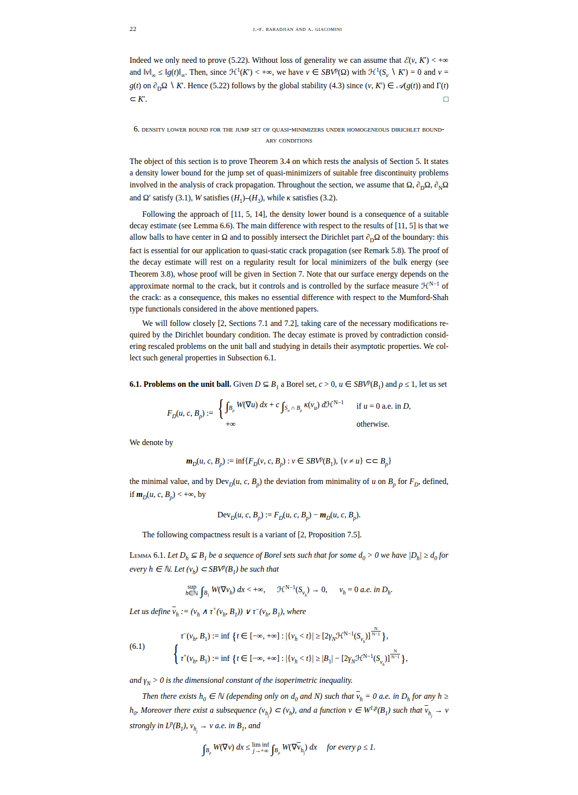22 J.-F. Babadjian and A. Giacomini
Indeed we only need to prove (5.22). Without loss of generality we can assume that ℰ(v, K′) < +∞ and ‖v‖∞ ≤ ‖g(t)‖∞. Then, since ℋ1(K′) < +∞, we have v ∈ SBVp(Ω) with ℋ1(Sv ∖ K′) = 0 and v = g(t) on ∂DΩ ∖ K′. Hence (5.22) follows by the global stability (4.3) since (v, K′) ∈ 𝒜(g(t)) and Γ(t) ⊂ K′. □
6. Density lower bound for the jump set of quasi-minimizers under homogeneous Dirichlet boundary conditions
The object of this section is to prove Theorem 3.4 on which rests the analysis of Section 5. It states a density lower bound for the jump set of quasi-minimizers of suitable free discontinuity problems involved in the analysis of crack propagation. Throughout the section, we assume that Ω, ∂DΩ, ∂NΩ and Ω′ satisfy (3.1), W satisfies (H1)–(H3), while κ satisfies (3.2).
Following the approach of [11, 5, 14], the density lower bound is a consequence of a suitable decay estimate (see Lemma 6.6). The main difference with respect to the results of [11, 5] is that we allow balls to have center in Ω and to possibly intersect the Dirichlet part ∂DΩ of the boundary: this fact is essential for our application to quasi-static crack propagation (see Remark 5.8). The proof of the decay estimate will rest on a regularity result for local minimizers of the bulk energy (see Theorem 3.8), whose proof will be given in Section 7. Note that our surface energy depends on the approximate normal to the crack, but it controls and is controlled by the surface measure ℋN−1 of the crack: as a consequence, this makes no essential difference with respect to the Mumford-Shah type functionals considered in the above mentioned papers.
We will follow closely [2, Sections 7.1 and 7.2], taking care of the necessary modifications required by the Dirichlet boundary condition. The decay estimate is proved by contradiction considering rescaled problems on the unit ball and studying in details their asymptotic properties. We collect such general properties in Subsection 6.1.
6.1. Problems on the unit ball. Given D ⊆ B1 a Borel set, c > 0, u ∈ SBVp(B1) and ρ ≤ 1, let us set
FD(u, c, Bρ) := { ∫Bρ W(∇u) dx + c ∫Su ∩ Bρ κ(νu) d ℋN−1 if u = 0 a.e. in D, +∞ otherwise.
We denote by
mD(u, c, Bρ) := inf{FD(v, c, Bρ) : v ∈ SBVp(B1), {v ≠ u} ⊂⊂ Bρ}
the minimal value, and by DevD(u, c, Bρ) the deviation from minimality of u on Bρ for FD, defined, if mD(u, c, Bρ) < +∞, by
DevD(u, c, Bρ) := FD(u, c, Bρ) − mD(u, c, Bρ).
The following compactness result is a variant of [2, Proposition 7.5].
Lemma 6.1. Let Dh ⊆ B1 be a sequence of Borel sets such that for some d0 > 0 we have |Dh| ≥ d0 for every h ∈ ℕ. Let (vh) ⊂ SBVp(B1) be such that
sup
h∈ℕ ∫B1 W(∇vh) dx < +∞, ℋN−1(Svh) → 0, vh = 0 a.e. in Dh.
Let us define vh := (vh ∧ τ+(vh, B1)) ∨ τ−(vh, B1), where
(6.1) { τ−(vh, B1) := inf {t ∈ [−∞, +∞] : |{vh < t}| ≥ [2γNℋN−1(Svh)]NN−1}, τ+(vh, B1) := inf {t ∈ [−∞, +∞] : |{vh < t}| ≥ |B1| − [2γNℋN−1(Svh)]NN−1},
and γN > 0 is the dimensional constant of the isoperimetric inequality.
Then there exists h0 ∈ ℕ (depending only on d0 and N) such that vh = 0 a.e. in Dh for any h ≥ h0. Moreover there exist a subsequence (vhj) ⊂ (vh), and a function v ∈ W1,p(B1) such that vhj → v strongly in Lp(B1), vhj → v a.e. in B1, and
∫Bρ W(∇v) dx ≤ lim inf
j→+∞ ∫Bρ W(∇vhj) dx for every ρ ≤ 1.